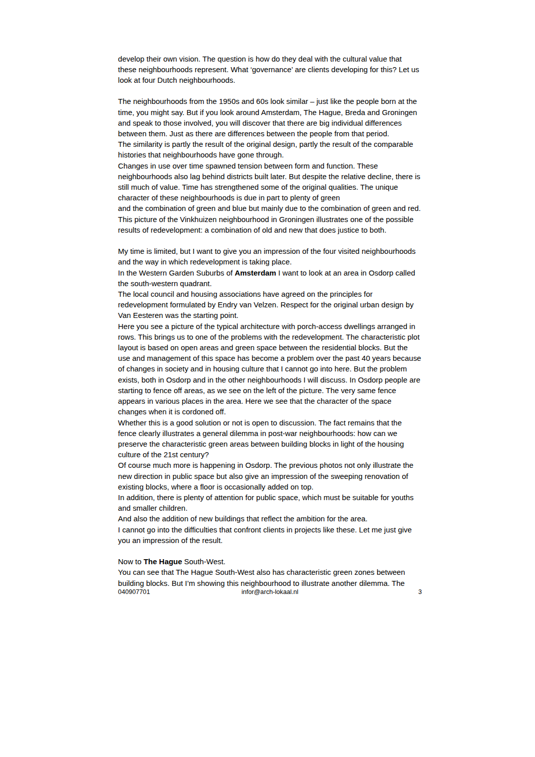develop their own vision. The question is how do they deal with the cultural value that these neighbourhoods represent. What ‘governance’ are clients developing for this? Let us look at four Dutch neighbourhoods.
The neighbourhoods from the 1950s and 60s look similar – just like the people born at the time, you might say. But if you look around Amsterdam, The Hague, Breda and Groningen and speak to those involved, you will discover that there are big individual differences between them. Just as there are differences between the people from that period.
The similarity is partly the result of the original design, partly the result of the comparable histories that neighbourhoods have gone through.
Changes in use over time spawned tension between form and function. These neighbourhoods also lag behind districts built later. But despite the relative decline, there is still much of value. Time has strengthened some of the original qualities. The unique character of these neighbourhoods is due in part to plenty of green
and the combination of green and blue but mainly due to the combination of green and red.
This picture of the Vinkhuizen neighbourhood in Groningen illustrates one of the possible results of redevelopment: a combination of old and new that does justice to both.
My time is limited, but I want to give you an impression of the four visited neighbourhoods and the way in which redevelopment is taking place.
In the Western Garden Suburbs of Amsterdam I want to look at an area in Osdorp called the south-western quadrant.
The local council and housing associations have agreed on the principles for redevelopment formulated by Endry van Velzen. Respect for the original urban design by Van Eesteren was the starting point.
Here you see a picture of the typical architecture with porch-access dwellings arranged in rows. This brings us to one of the problems with the redevelopment. The characteristic plot layout is based on open areas and green space between the residential blocks. But the use and management of this space has become a problem over the past 40 years because of changes in society and in housing culture that I cannot go into here. But the problem exists, both in Osdorp and in the other neighbourhoods I will discuss. In Osdorp people are starting to fence off areas, as we see on the left of the picture. The very same fence appears in various places in the area. Here we see that the character of the space changes when it is cordoned off.
Whether this is a good solution or not is open to discussion. The fact remains that the fence clearly illustrates a general dilemma in post-war neighbourhoods: how can we preserve the characteristic green areas between building blocks in light of the housing culture of the 21st century?
Of course much more is happening in Osdorp. The previous photos not only illustrate the new direction in public space but also give an impression of the sweeping renovation of existing blocks, where a floor is occasionally added on top.
In addition, there is plenty of attention for public space, which must be suitable for youths and smaller children.
And also the addition of new buildings that reflect the ambition for the area.
I cannot go into the difficulties that confront clients in projects like these. Let me just give you an impression of the result.
Now to The Hague South-West.
You can see that The Hague South-West also has characteristic green zones between building blocks. But I’m showing this neighbourhood to illustrate another dilemma. The
| 040907701 | infor@arch-lokaal.nl | 3 |